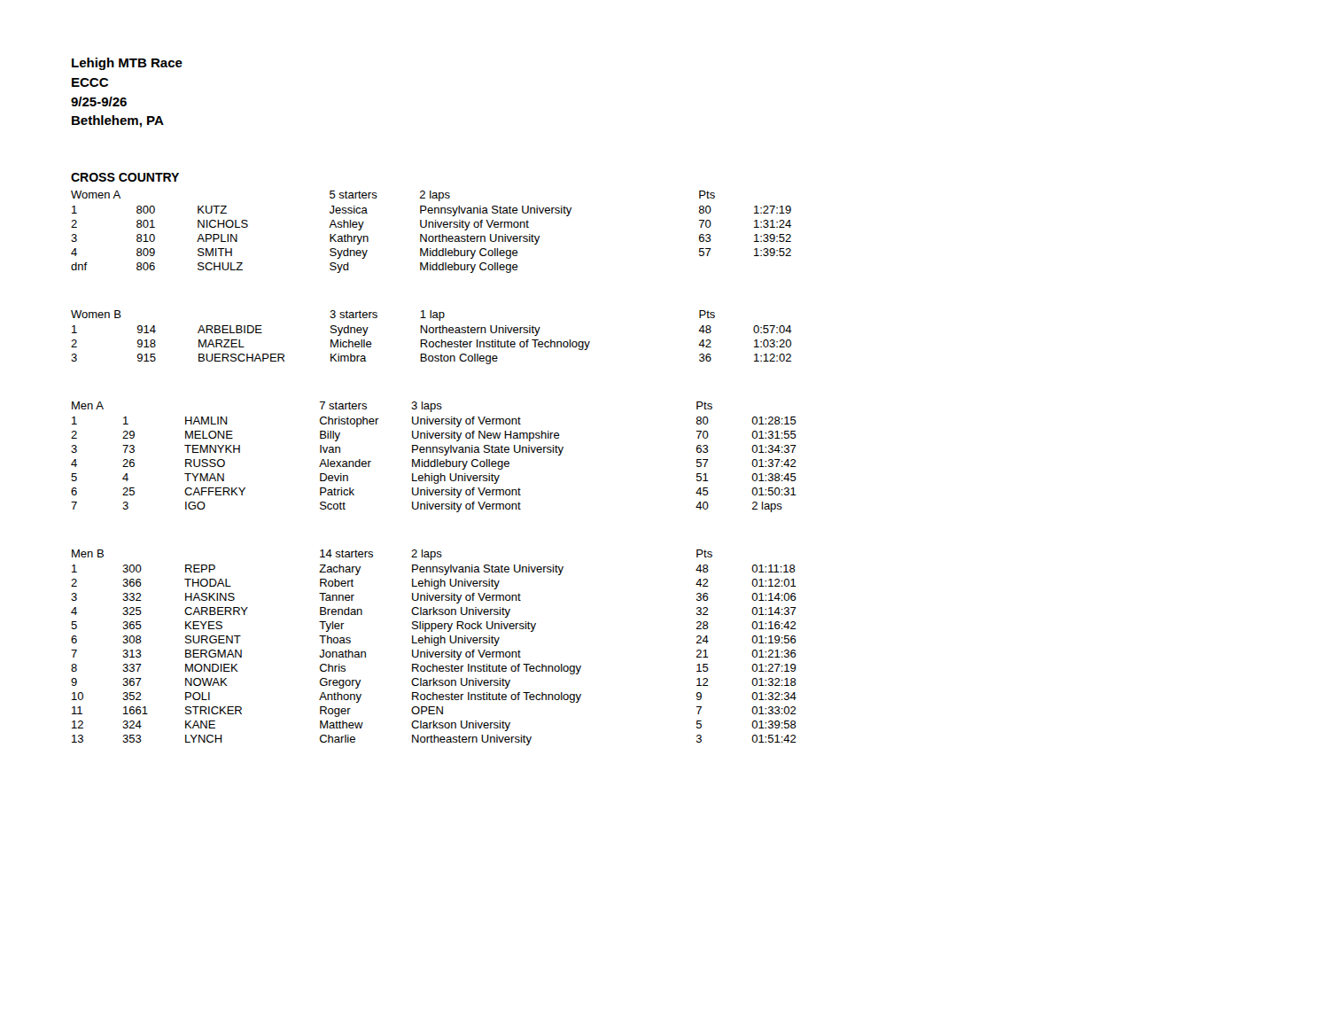Lehigh MTB Race
ECCC
9/25-9/26
Bethlehem, PA
CROSS COUNTRY
| Women A | | | 5 starters | 2 laps | Pts | |
| 1 | 800 | KUTZ | Jessica | Pennsylvania State University | 80 | 1:27:19 |
| 2 | 801 | NICHOLS | Ashley | University of Vermont | 70 | 1:31:24 |
| 3 | 810 | APPLIN | Kathryn | Northeastern University | 63 | 1:39:52 |
| 4 | 809 | SMITH | Sydney | Middlebury College | 57 | 1:39:52 |
| dnf | 806 | SCHULZ | Syd | Middlebury College | | |
| Women B | | | 3 starters | 1 lap | Pts | |
| 1 | 914 | ARBELBIDE | Sydney | Northeastern University | 48 | 0:57:04 |
| 2 | 918 | MARZEL | Michelle | Rochester Institute of Technology | 42 | 1:03:20 |
| 3 | 915 | BUERSCHAPER | Kimbra | Boston College | 36 | 1:12:02 |
| Men A | | | 7 starters | 3 laps | Pts | |
| 1 | 1 | HAMLIN | Christopher | University of Vermont | 80 | 01:28:15 |
| 2 | 29 | MELONE | Billy | University of New Hampshire | 70 | 01:31:55 |
| 3 | 73 | TEMNYKH | Ivan | Pennsylvania State University | 63 | 01:34:37 |
| 4 | 26 | RUSSO | Alexander | Middlebury College | 57 | 01:37:42 |
| 5 | 4 | TYMAN | Devin | Lehigh University | 51 | 01:38:45 |
| 6 | 25 | CAFFERKY | Patrick | University of Vermont | 45 | 01:50:31 |
| 7 | 3 | IGO | Scott | University of Vermont | 40 | 2 laps |
| Men B | | | 14 starters | 2 laps | Pts | |
| 1 | 300 | REPP | Zachary | Pennsylvania State University | 48 | 01:11:18 |
| 2 | 366 | THODAL | Robert | Lehigh University | 42 | 01:12:01 |
| 3 | 332 | HASKINS | Tanner | University of Vermont | 36 | 01:14:06 |
| 4 | 325 | CARBERRY | Brendan | Clarkson University | 32 | 01:14:37 |
| 5 | 365 | KEYES | Tyler | Slippery Rock University | 28 | 01:16:42 |
| 6 | 308 | SURGENT | Thoas | Lehigh University | 24 | 01:19:56 |
| 7 | 313 | BERGMAN | Jonathan | University of Vermont | 21 | 01:21:36 |
| 8 | 337 | MONDIEK | Chris | Rochester Institute of Technology | 15 | 01:27:19 |
| 9 | 367 | NOWAK | Gregory | Clarkson University | 12 | 01:32:18 |
| 10 | 352 | POLI | Anthony | Rochester Institute of Technology | 9 | 01:32:34 |
| 11 | 1661 | STRICKER | Roger | OPEN | 7 | 01:33:02 |
| 12 | 324 | KANE | Matthew | Clarkson University | 5 | 01:39:58 |
| 13 | 353 | LYNCH | Charlie | Northeastern University | 3 | 01:51:42 |